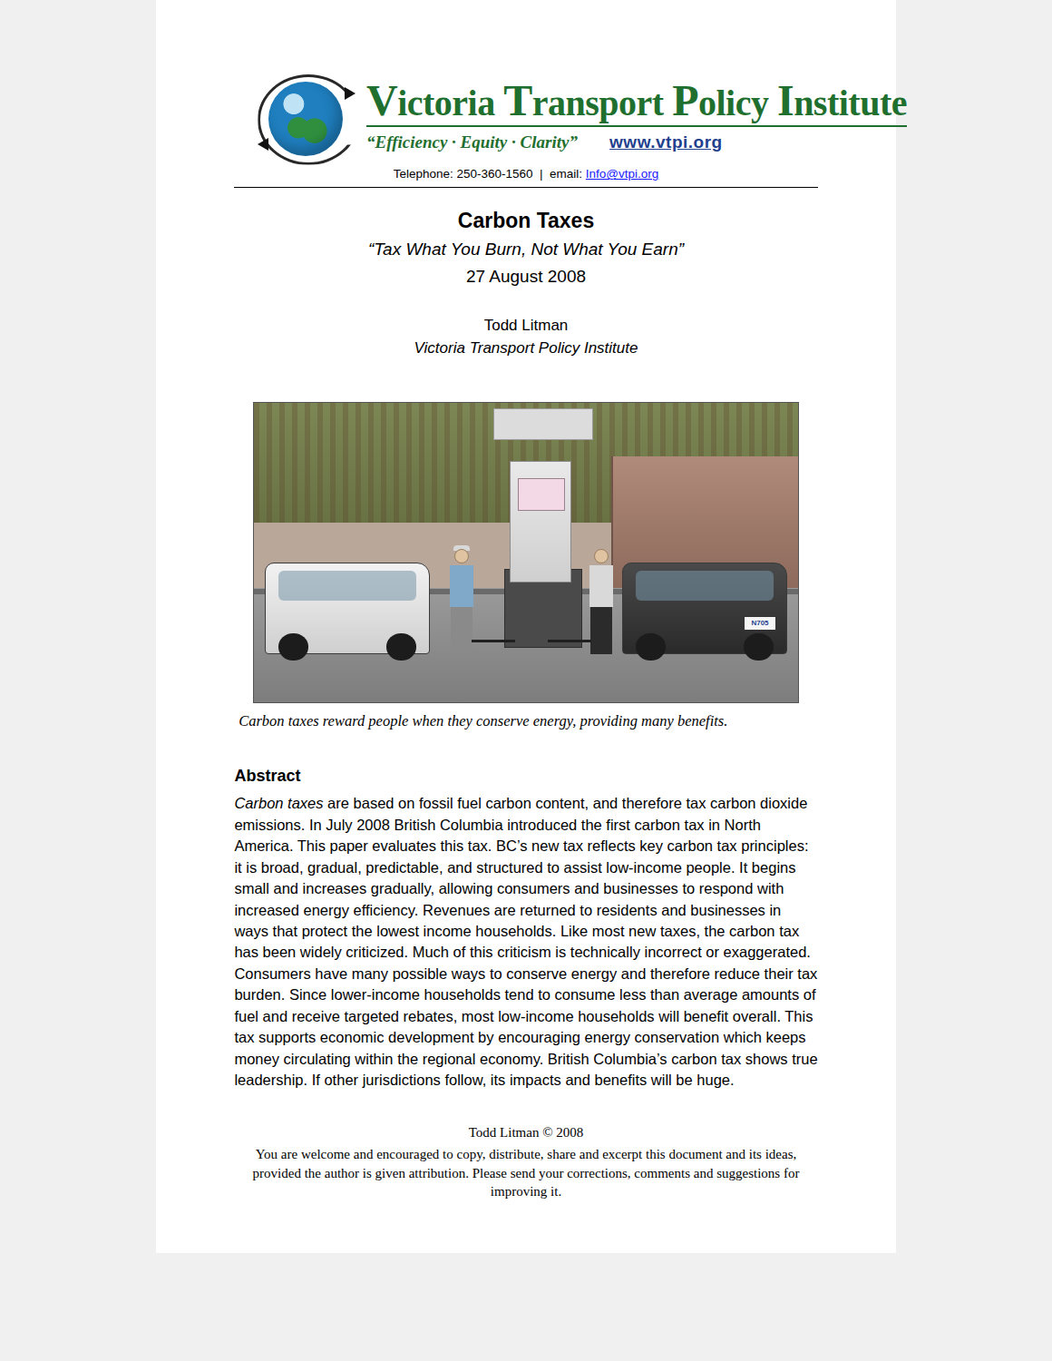Victoria Transport Policy Institute
“Efficiency · Equity · Clarity” www.vtpi.org
Telephone: 250-360-1560 | email: Info@vtpi.org
Carbon Taxes
“Tax What You Burn, Not What You Earn”
27 August 2008
Todd Litman
Victoria Transport Policy Institute
N705
Carbon taxes reward people when they conserve energy, providing many benefits.
Abstract
Carbon taxes are based on fossil fuel carbon content, and therefore tax carbon dioxide emissions. In July 2008 British Columbia introduced the first carbon tax in North America. This paper evaluates this tax. BC’s new tax reflects key carbon tax principles: it is broad, gradual, predictable, and structured to assist low-income people. It begins small and increases gradually, allowing consumers and businesses to respond with increased energy efficiency. Revenues are returned to residents and businesses in ways that protect the lowest income households. Like most new taxes, the carbon tax has been widely criticized. Much of this criticism is technically incorrect or exaggerated. Consumers have many possible ways to conserve energy and therefore reduce their tax burden. Since lower-income households tend to consume less than average amounts of fuel and receive targeted rebates, most low-income households will benefit overall. This tax supports economic development by encouraging energy conservation which keeps money circulating within the regional economy. British Columbia’s carbon tax shows true leadership. If other jurisdictions follow, its impacts and benefits will be huge.
Todd Litman © 2008
You are welcome and encouraged to copy, distribute, share and excerpt this document and its ideas, provided the author is given attribution. Please send your corrections, comments and suggestions for improving it.